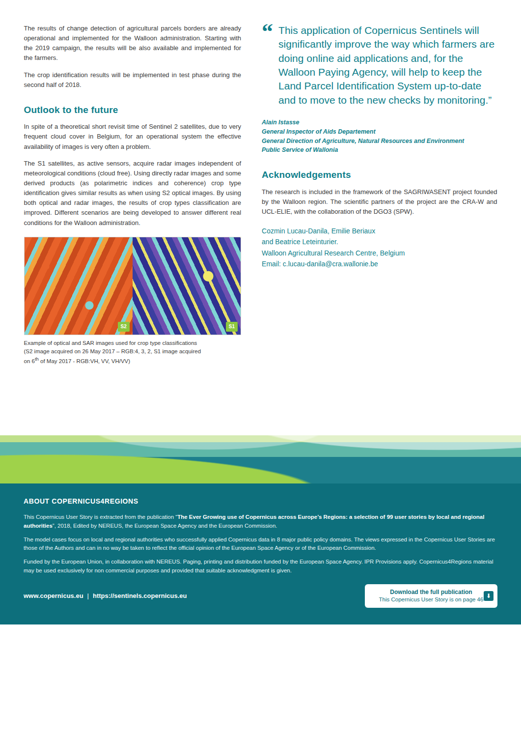The results of change detection of agricultural parcels borders are already operational and implemented for the Walloon administration. Starting with the 2019 campaign, the results will be also available and implemented for the farmers.
The crop identification results will be implemented in test phase during the second half of 2018.
Outlook to the future
In spite of a theoretical short revisit time of Sentinel 2 satellites, due to very frequent cloud cover in Belgium, for an operational system the effective availability of images is very often a problem.
The S1 satellites, as active sensors, acquire radar images independent of meteorological conditions (cloud free). Using directly radar images and some derived products (as polarimetric indices and coherence) crop type identification gives similar results as when using S2 optical images. By using both optical and radar images, the results of crop types classification are improved. Different scenarios are being developed to answer different real conditions for the Walloon administration.
S2
S1
Example of optical and SAR images used for crop type classifications
(S2 image acquired on 26 May 2017 – RGB:4, 3, 2, S1 image acquired
on 6th of May 2017 - RGB:VH, VV, VH/VV)
“ This application of Copernicus Sentinels will significantly improve the way which farmers are doing online aid applications and, for the Walloon Paying Agency, will help to keep the Land Parcel Identification System up-to-date and to move to the new checks by monitoring.”
Alain Istasse
General Inspector of Aids Departement
General Direction of Agriculture, Natural Resources and Environment
Public Service of Wallonia
Acknowledgements
The research is included in the framework of the SAGRIWASENT project founded by the Walloon region. The scientific partners of the project are the CRA-W and UCL-ELIE, with the collaboration of the DGO3 (SPW).
Cozmin Lucau-Danila, Emilie Beriaux
and Beatrice Leteinturier.
Walloon Agricultural Research Centre, Belgium
Email: c.lucau-danila@cra.wallonie.be
About Copernicus4Regions
This Copernicus User Story is extracted from the publication “The Ever Growing use of Copernicus across Europe’s Regions: a selection of 99 user stories by local and regional authorities”, 2018, Edited by NEREUS, the European Space Agency and the European Commission.
The model cases focus on local and regional authorities who successfully applied Copernicus data in 8 major public policy domains. The views expressed in the Copernicus User Stories are those of the Authors and can in no way be taken to reflect the official opinion of the European Space Agency or of the European Commission.
Funded by the European Union, in collaboration with NEREUS. Paging, printing and distribution funded by the European Space Agency. IPR Provisions apply. Copernicus4Regions material may be used exclusively for non commercial purposes and provided that suitable acknowledgment is given.
www.copernicus.eu|https://sentinels.copernicus.eu
Download the full publication This Copernicus User Story is on page 46 ⬇